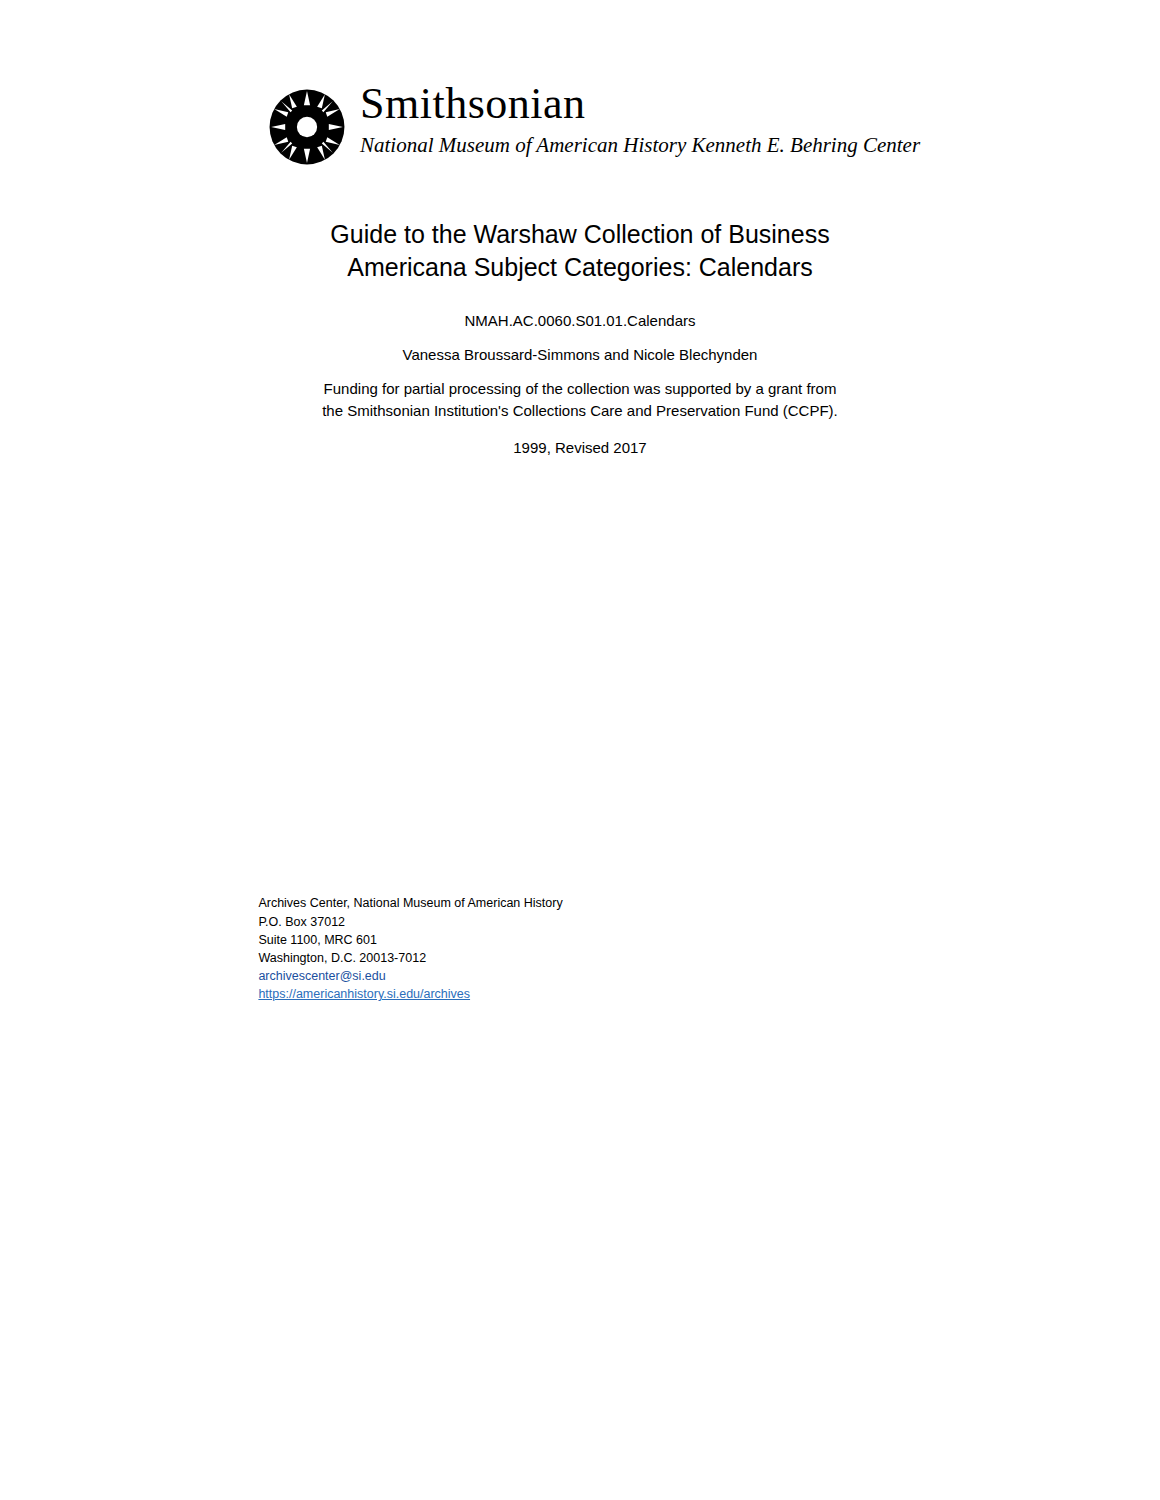Smithsonian
National Museum of American History Kenneth E. Behring Center
Guide to the Warshaw Collection of Business
Americana Subject Categories: Calendars
NMAH.AC.0060.S01.01.Calendars
Vanessa Broussard-Simmons and Nicole Blechynden
Funding for partial processing of the collection was supported by a grant from
the Smithsonian Institution's Collections Care and Preservation Fund (CCPF).
1999, Revised 2017
Archives Center, National Museum of American History
P.O. Box 37012
Suite 1100, MRC 601
Washington, D.C. 20013-7012
archivescenter@si.edu
https://americanhistory.si.edu/archives